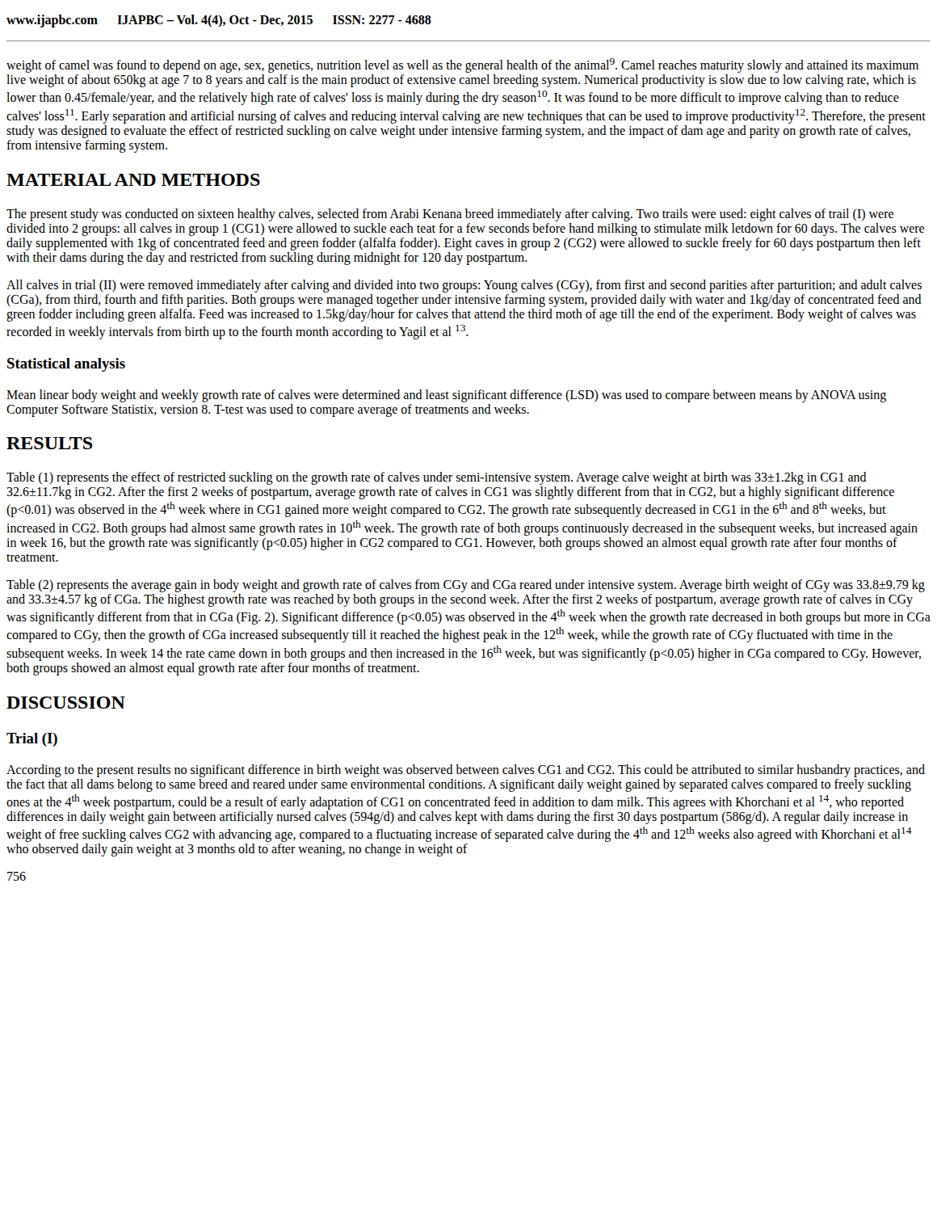www.ijapbc.com IJAPBC – Vol. 4(4), Oct - Dec, 2015 ISSN: 2277 - 4688
weight of camel was found to depend on age, sex, genetics, nutrition level as well as the general health of the animal9. Camel reaches maturity slowly and attained its maximum live weight of about 650kg at age 7 to 8 years and calf is the main product of extensive camel breeding system. Numerical productivity is slow due to low calving rate, which is lower than 0.45/female/year, and the relatively high rate of calves' loss is mainly during the dry season10. It was found to be more difficult to improve calving than to reduce calves' loss11. Early separation and artificial nursing of calves and reducing interval calving are new techniques that can be used to improve productivity12. Therefore, the present study was designed to evaluate the effect of restricted suckling on calve weight under intensive farming system, and the impact of dam age and parity on growth rate of calves, from intensive farming system.
MATERIAL AND METHODS
The present study was conducted on sixteen healthy calves, selected from Arabi Kenana breed immediately after calving. Two trails were used: eight calves of trail (I) were divided into 2 groups: all calves in group 1 (CG1) were allowed to suckle each teat for a few seconds before hand milking to stimulate milk letdown for 60 days. The calves were daily supplemented with 1kg of concentrated feed and green fodder (alfalfa fodder). Eight caves in group 2 (CG2) were allowed to suckle freely for 60 days postpartum then left with their dams during the day and restricted from suckling during midnight for 120 day postpartum.
All calves in trial (II) were removed immediately after calving and divided into two groups: Young calves (CGy), from first and second parities after parturition; and adult calves (CGa), from third, fourth and fifth parities. Both groups were managed together under intensive farming system, provided daily with water and 1kg/day of concentrated feed and green fodder including green alfalfa. Feed was increased to 1.5kg/day/hour for calves that attend the third moth of age till the end of the experiment. Body weight of calves was recorded in weekly intervals from birth up to the fourth month according to Yagil et al 13.
Statistical analysis
Mean linear body weight and weekly growth rate of calves were determined and least significant difference (LSD) was used to compare between means by ANOVA using Computer Software Statistix, version 8. T-test was used to compare average of treatments and weeks.
RESULTS
Table (1) represents the effect of restricted suckling on the growth rate of calves under semi-intensive system. Average calve weight at birth was 33±1.2kg in CG1 and 32.6±11.7kg in CG2. After the first 2 weeks of postpartum, average growth rate of calves in CG1 was slightly different from that in CG2, but a highly significant difference (p<0.01) was observed in the 4th week where in CG1 gained more weight compared to CG2. The growth rate subsequently decreased in CG1 in the 6th and 8th weeks, but increased in CG2. Both groups had almost same growth rates in 10th week. The growth rate of both groups continuously decreased in the subsequent weeks, but increased again in week 16, but the growth rate was significantly (p<0.05) higher in CG2 compared to CG1. However, both groups showed an almost equal growth rate after four months of treatment.
Table (2) represents the average gain in body weight and growth rate of calves from CGy and CGa reared under intensive system. Average birth weight of CGy was 33.8±9.79 kg and 33.3±4.57 kg of CGa. The highest growth rate was reached by both groups in the second week. After the first 2 weeks of postpartum, average growth rate of calves in CGy was significantly different from that in CGa (Fig. 2). Significant difference (p<0.05) was observed in the 4th week when the growth rate decreased in both groups but more in CGa compared to CGy, then the growth of CGa increased subsequently till it reached the highest peak in the 12th week, while the growth rate of CGy fluctuated with time in the subsequent weeks. In week 14 the rate came down in both groups and then increased in the 16th week, but was significantly (p<0.05) higher in CGa compared to CGy. However, both groups showed an almost equal growth rate after four months of treatment.
DISCUSSION
Trial (I)
According to the present results no significant difference in birth weight was observed between calves CG1 and CG2. This could be attributed to similar husbandry practices, and the fact that all dams belong to same breed and reared under same environmental conditions. A significant daily weight gained by separated calves compared to freely suckling ones at the 4th week postpartum, could be a result of early adaptation of CG1 on concentrated feed in addition to dam milk. This agrees with Khorchani et al 14, who reported differences in daily weight gain between artificially nursed calves (594g/d) and calves kept with dams during the first 30 days postpartum (586g/d). A regular daily increase in weight of free suckling calves CG2 with advancing age, compared to a fluctuating increase of separated calve during the 4th and 12th weeks also agreed with Khorchani et al14 who observed daily gain weight at 3 months old to after weaning, no change in weight of
756